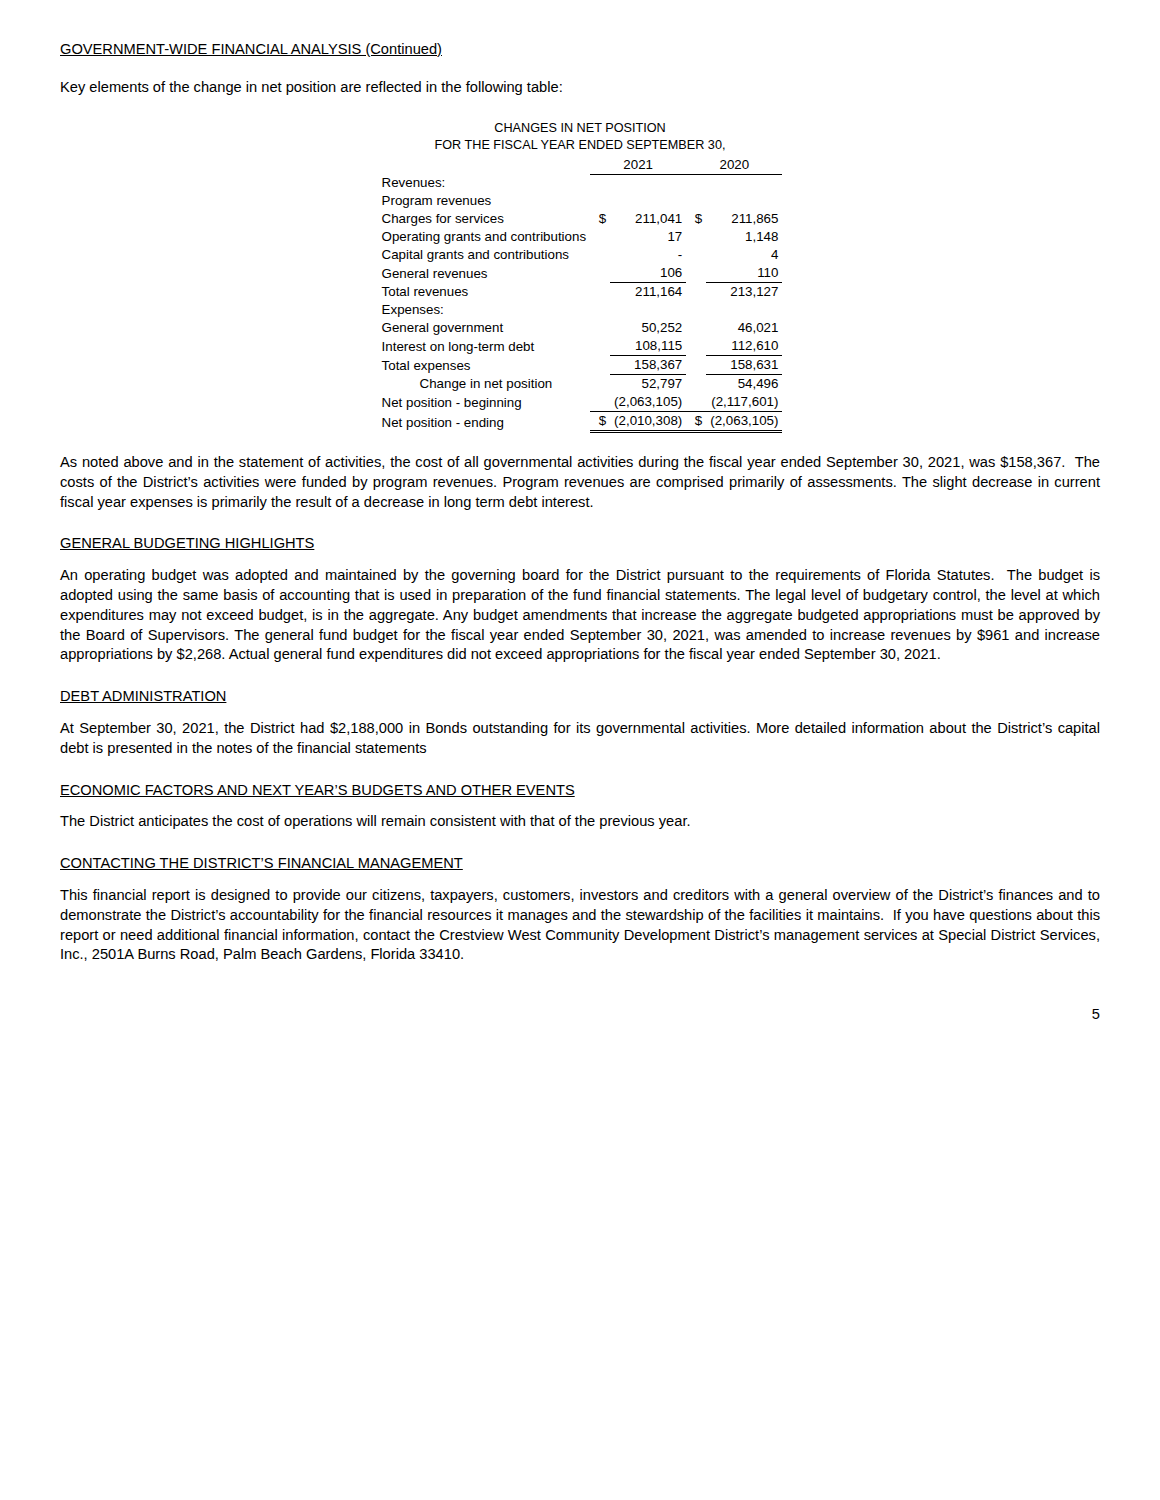GOVERNMENT-WIDE FINANCIAL ANALYSIS (Continued)
Key elements of the change in net position are reflected in the following table:
CHANGES IN NET POSITION FOR THE FISCAL YEAR ENDED SEPTEMBER 30,
| | 2021 | 2020 |
| --- | --- | --- |
| Revenues: | | | | |
| Program revenues | | | | |
| Charges for services | $ | 211,041 | $ | 211,865 |
| Operating grants and contributions | | 17 | | 1,148 |
| Capital grants and contributions | | - | | 4 |
| General revenues | | 106 | | 110 |
| Total revenues | | 211,164 | | 213,127 |
| Expenses: | | | | |
| General government | | 50,252 | | 46,021 |
| Interest on long-term debt | | 108,115 | | 112,610 |
| Total expenses | | 158,367 | | 158,631 |
| Change in net position | | 52,797 | | 54,496 |
| Net position - beginning | | (2,063,105) | | (2,117,601) |
| Net position - ending | $ | (2,010,308) | $ | (2,063,105) |
As noted above and in the statement of activities, the cost of all governmental activities during the fiscal year ended September 30, 2021, was $158,367. The costs of the District’s activities were funded by program revenues. Program revenues are comprised primarily of assessments. The slight decrease in current fiscal year expenses is primarily the result of a decrease in long term debt interest.
GENERAL BUDGETING HIGHLIGHTS
An operating budget was adopted and maintained by the governing board for the District pursuant to the requirements of Florida Statutes. The budget is adopted using the same basis of accounting that is used in preparation of the fund financial statements. The legal level of budgetary control, the level at which expenditures may not exceed budget, is in the aggregate. Any budget amendments that increase the aggregate budgeted appropriations must be approved by the Board of Supervisors. The general fund budget for the fiscal year ended September 30, 2021, was amended to increase revenues by $961 and increase appropriations by $2,268. Actual general fund expenditures did not exceed appropriations for the fiscal year ended September 30, 2021.
DEBT ADMINISTRATION
At September 30, 2021, the District had $2,188,000 in Bonds outstanding for its governmental activities. More detailed information about the District’s capital debt is presented in the notes of the financial statements
ECONOMIC FACTORS AND NEXT YEAR’S BUDGETS AND OTHER EVENTS
The District anticipates the cost of operations will remain consistent with that of the previous year.
CONTACTING THE DISTRICT’S FINANCIAL MANAGEMENT
This financial report is designed to provide our citizens, taxpayers, customers, investors and creditors with a general overview of the District’s finances and to demonstrate the District’s accountability for the financial resources it manages and the stewardship of the facilities it maintains. If you have questions about this report or need additional financial information, contact the Crestview West Community Development District’s management services at Special District Services, Inc., 2501A Burns Road, Palm Beach Gardens, Florida 33410.
5